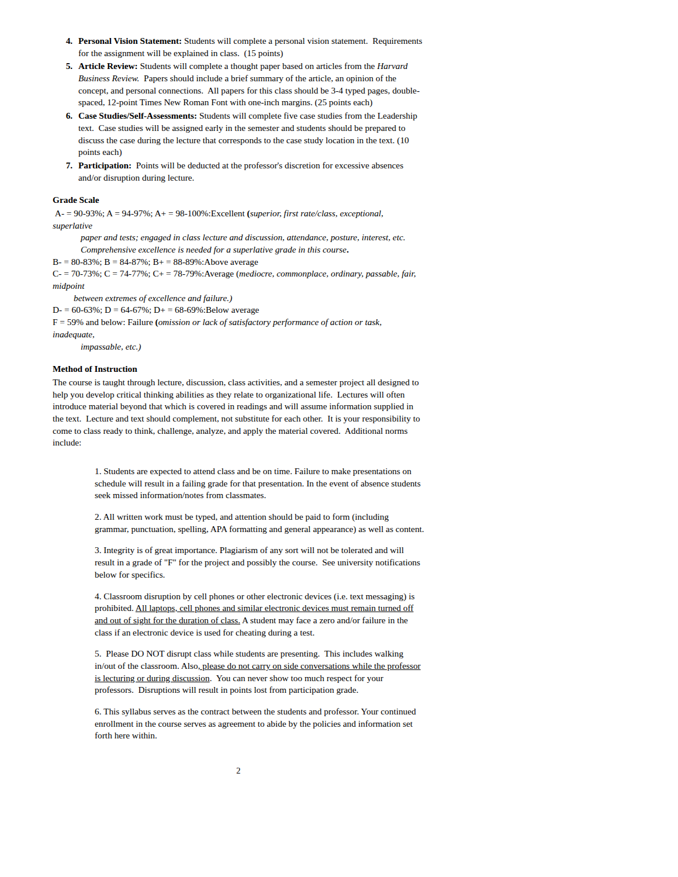Personal Vision Statement: Students will complete a personal vision statement. Requirements for the assignment will be explained in class. (15 points)
Article Review: Students will complete a thought paper based on articles from the Harvard Business Review. Papers should include a brief summary of the article, an opinion of the concept, and personal connections. All papers for this class should be 3-4 typed pages, double-spaced, 12-point Times New Roman Font with one-inch margins. (25 points each)
Case Studies/Self-Assessments: Students will complete five case studies from the Leadership text. Case studies will be assigned early in the semester and students should be prepared to discuss the case during the lecture that corresponds to the case study location in the text. (10 points each)
Participation: Points will be deducted at the professor's discretion for excessive absences and/or disruption during lecture.
Grade Scale
A- = 90-93%; A = 94-97%; A+ = 98-100%:Excellent (superior, first rate/class, exceptional, superlative
paper and tests; engaged in class lecture and discussion, attendance, posture, interest, etc.
Comprehensive excellence is needed for a superlative grade in this course.
B- = 80-83%; B = 84-87%; B+ = 88-89%:Above average
C- = 70-73%; C = 74-77%; C+ = 78-79%:Average (mediocre, commonplace, ordinary, passable, fair, midpoint
between extremes of excellence and failure.)
D- = 60-63%; D = 64-67%; D+ = 68-69%:Below average
F = 59% and below: Failure (omission or lack of satisfactory performance of action or task, inadequate,
impassable, etc.)
Method of Instruction
The course is taught through lecture, discussion, class activities, and a semester project all designed to help you develop critical thinking abilities as they relate to organizational life. Lectures will often introduce material beyond that which is covered in readings and will assume information supplied in the text. Lecture and text should complement, not substitute for each other. It is your responsibility to come to class ready to think, challenge, analyze, and apply the material covered. Additional norms include:
1. Students are expected to attend class and be on time. Failure to make presentations on schedule will result in a failing grade for that presentation. In the event of absence students seek missed information/notes from classmates.
2. All written work must be typed, and attention should be paid to form (including grammar, punctuation, spelling, APA formatting and general appearance) as well as content.
3. Integrity is of great importance. Plagiarism of any sort will not be tolerated and will result in a grade of "F" for the project and possibly the course. See university notifications below for specifics.
4. Classroom disruption by cell phones or other electronic devices (i.e. text messaging) is prohibited. All laptops, cell phones and similar electronic devices must remain turned off and out of sight for the duration of class. A student may face a zero and/or failure in the class if an electronic device is used for cheating during a test.
5. Please DO NOT disrupt class while students are presenting. This includes walking in/out of the classroom. Also, please do not carry on side conversations while the professor is lecturing or during discussion. You can never show too much respect for your professors. Disruptions will result in points lost from participation grade.
6. This syllabus serves as the contract between the students and professor. Your continued enrollment in the course serves as agreement to abide by the policies and information set forth here within.
2